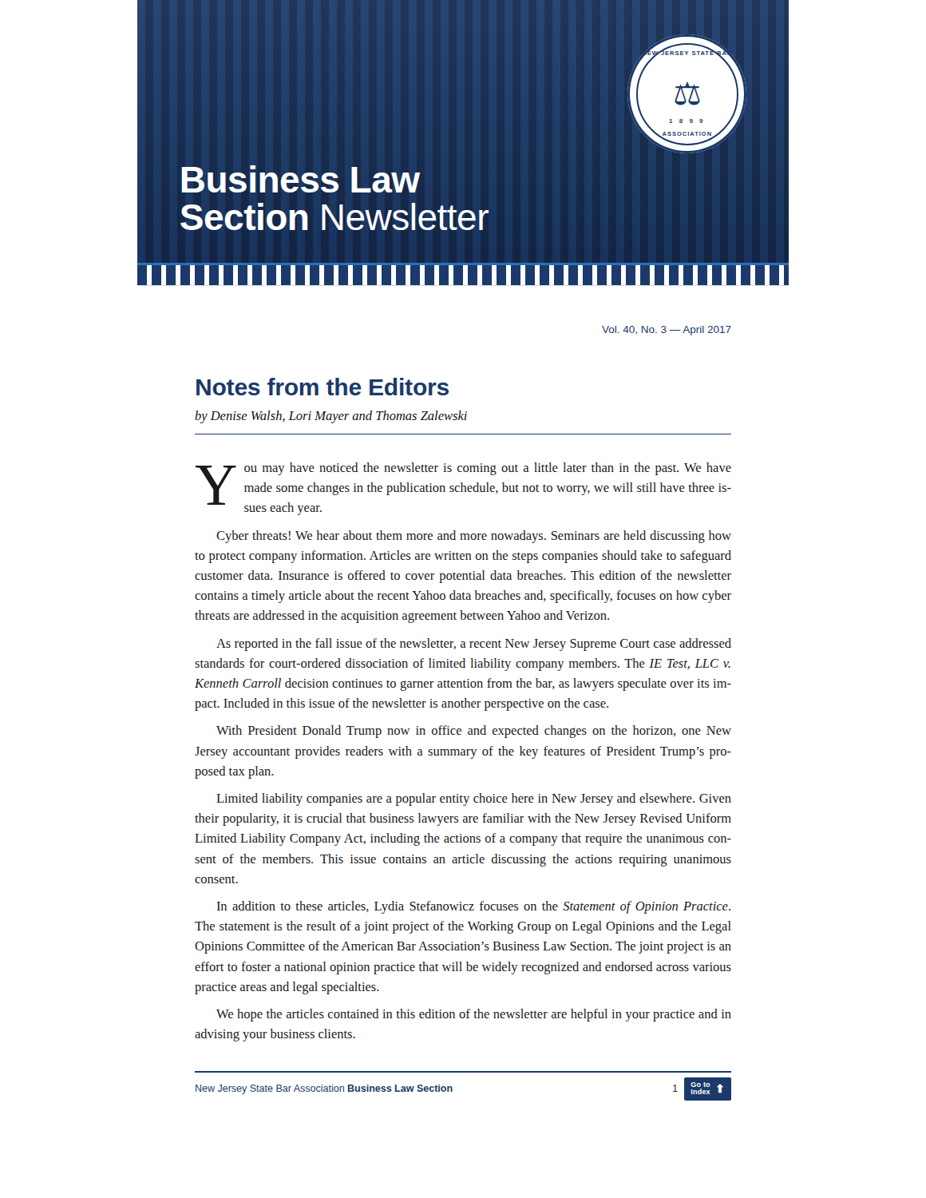New Jersey State Bar
⚖
1 8 9 9
Association
Business Law
Section Newsletter
Vol. 40, No. 3 — April 2017
Notes from the Editors
by Denise Walsh, Lori Mayer and Thomas Zalewski
You may have noticed the newsletter is coming out a little later than in the past. We have made some changes in the publication schedule, but not to worry, we will still have three issues each year.
Cyber threats! We hear about them more and more nowadays. Seminars are held discussing how to protect company information. Articles are written on the steps companies should take to safeguard customer data. Insurance is offered to cover potential data breaches. This edition of the newsletter contains a timely article about the recent Yahoo data breaches and, specifically, focuses on how cyber threats are addressed in the acquisition agreement between Yahoo and Verizon.
As reported in the fall issue of the newsletter, a recent New Jersey Supreme Court case addressed standards for court-ordered dissociation of limited liability company members. The IE Test, LLC v. Kenneth Carroll decision continues to garner attention from the bar, as lawyers speculate over its impact. Included in this issue of the newsletter is another perspective on the case.
With President Donald Trump now in office and expected changes on the horizon, one New Jersey accountant provides readers with a summary of the key features of President Trump’s proposed tax plan.
Limited liability companies are a popular entity choice here in New Jersey and elsewhere. Given their popularity, it is crucial that business lawyers are familiar with the New Jersey Revised Uniform Limited Liability Company Act, including the actions of a company that require the unanimous consent of the members. This issue contains an article discussing the actions requiring unanimous consent.
In addition to these articles, Lydia Stefanowicz focuses on the Statement of Opinion Practice. The statement is the result of a joint project of the Working Group on Legal Opinions and the Legal Opinions Committee of the American Bar Association’s Business Law Section. The joint project is an effort to foster a national opinion practice that will be widely recognized and endorsed across various practice areas and legal specialties.
We hope the articles contained in this edition of the newsletter are helpful in your practice and in advising your business clients.
New Jersey State Bar Association Business Law Section
1 Go to
Index ⬆